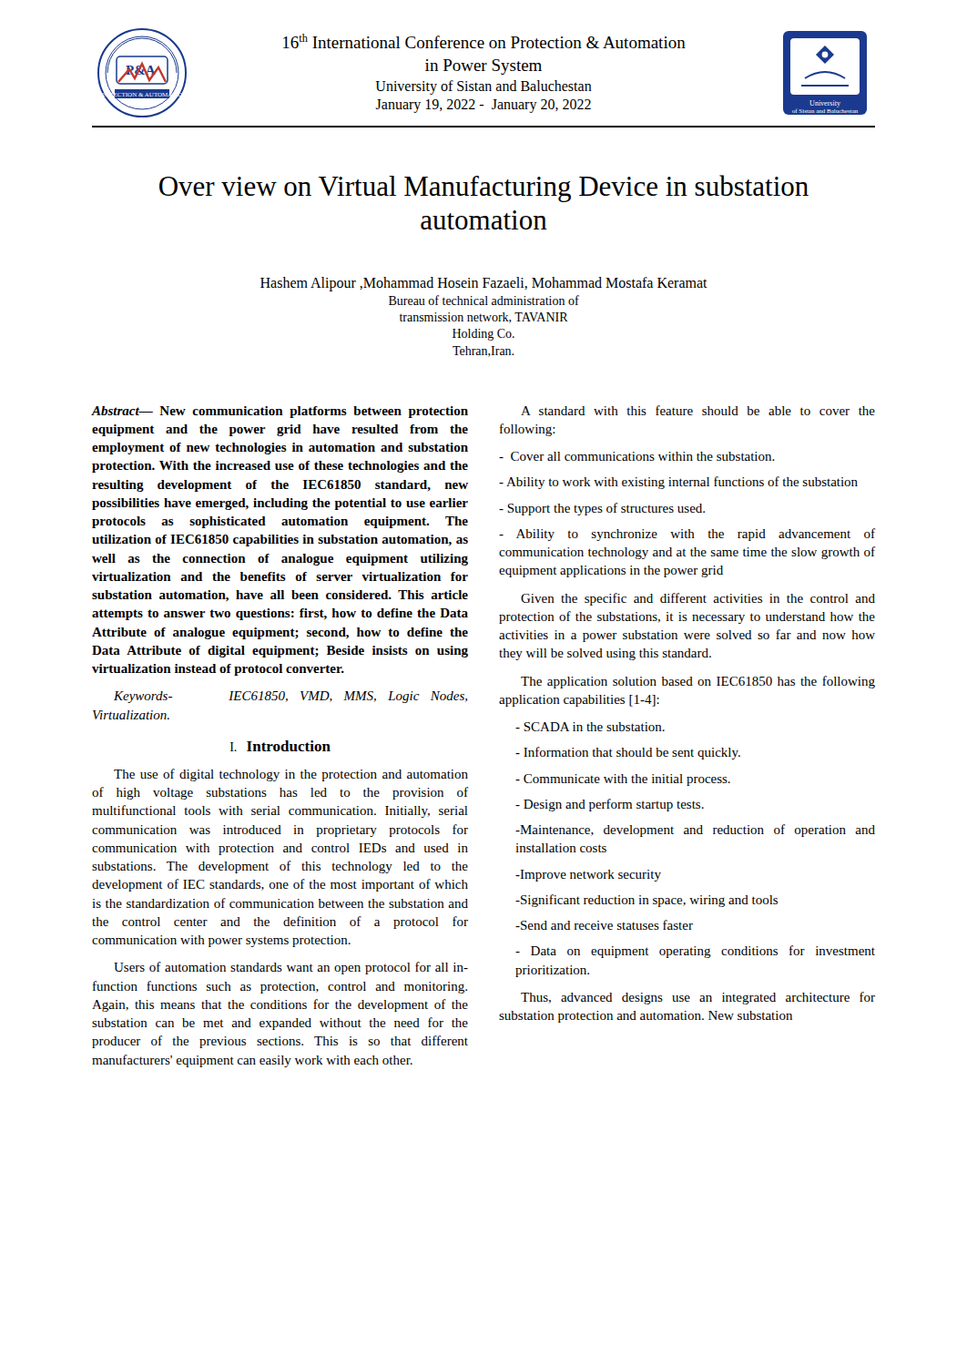P&A PROTECTION & AUTOMATION
16th International Conference on Protection & Automation
in Power System
University of Sistan and Baluchestan
January 19, 2022 - January 20, 2022
University of Sistan and Baluchestan
Over view on Virtual Manufacturing Device in substation automation
Hashem Alipour ,Mohammad Hosein Fazaeli, Mohammad Mostafa Keramat
Bureau of technical administration of
transmission network, TAVANIR
Holding Co.
Tehran,Iran.
Abstract— New communication platforms between protection equipment and the power grid have resulted from the employment of new technologies in automation and substation protection. With the increased use of these technologies and the resulting development of the IEC61850 standard, new possibilities have emerged, including the potential to use earlier protocols as sophisticated automation equipment. The utilization of IEC61850 capabilities in substation automation, as well as the connection of analogue equipment utilizing virtualization and the benefits of server virtualization for substation automation, have all been considered. This article attempts to answer two questions: first, how to define the Data Attribute of analogue equipment; second, how to define the Data Attribute of digital equipment; Beside insists on using virtualization instead of protocol converter.
Keywords- IEC61850, VMD, MMS, Logic Nodes, Virtualization.
I. Introduction
The use of digital technology in the protection and automation of high voltage substations has led to the provision of multifunctional tools with serial communication. Initially, serial communication was introduced in proprietary protocols for communication with protection and control IEDs and used in substations. The development of this technology led to the development of IEC standards, one of the most important of which is the standardization of communication between the substation and the control center and the definition of a protocol for communication with power systems protection.
Users of automation standards want an open protocol for all in-function functions such as protection, control and monitoring. Again, this means that the conditions for the development of the substation can be met and expanded without the need for the producer of the previous sections. This is so that different manufacturers' equipment can easily work with each other.
A standard with this feature should be able to cover the following:
- Cover all communications within the substation.
- Ability to work with existing internal functions of the substation
- Support the types of structures used.
- Ability to synchronize with the rapid advancement of communication technology and at the same time the slow growth of equipment applications in the power grid
Given the specific and different activities in the control and protection of the substations, it is necessary to understand how the activities in a power substation were solved so far and now how they will be solved using this standard.
The application solution based on IEC61850 has the following application capabilities [1-4]:
- SCADA in the substation.
- Information that should be sent quickly.
- Communicate with the initial process.
- Design and perform startup tests.
-Maintenance, development and reduction of operation and installation costs
-Improve network security
-Significant reduction in space, wiring and tools
-Send and receive statuses faster
- Data on equipment operating conditions for investment prioritization.
Thus, advanced designs use an integrated architecture for substation protection and automation. New substation